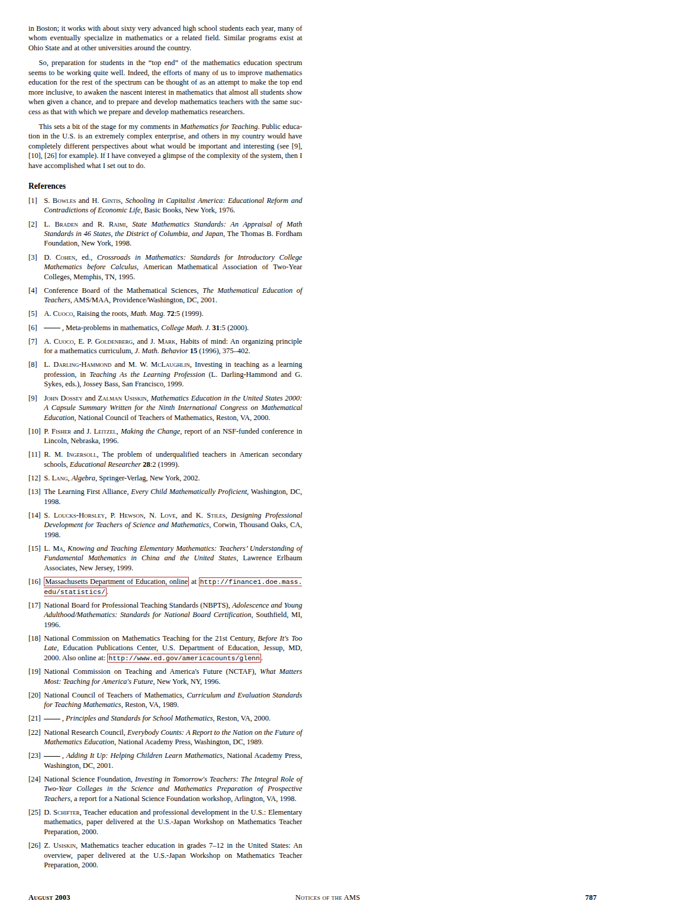in Boston; it works with about sixty very advanced high school students each year, many of whom eventually specialize in mathematics or a related field. Similar programs exist at Ohio State and at other universities around the country.
So, preparation for students in the “top end” of the mathematics education spectrum seems to be working quite well. Indeed, the efforts of many of us to improve mathematics education for the rest of the spectrum can be thought of as an attempt to make the top end more inclusive, to awaken the nascent interest in mathematics that almost all students show when given a chance, and to prepare and develop mathematics teachers with the same success as that with which we prepare and develop mathematics researchers.
This sets a bit of the stage for my comments in Mathematics for Teaching. Public education in the U.S. is an extremely complex enterprise, and others in my country would have completely different perspectives about what would be important and interesting (see [9], [10], [26] for example). If I have conveyed a glimpse of the complexity of the system, then I have accomplished what I set out to do.
References
[1] S. Bowles and H. Gintis, Schooling in Capitalist America: Educational Reform and Contradictions of Economic Life, Basic Books, New York, 1976.
[2] L. Braden and R. Raimi, State Mathematics Standards: An Appraisal of Math Standards in 46 States, the District of Columbia, and Japan, The Thomas B. Fordham Foundation, New York, 1998.
[3] D. Cohen, ed., Crossroads in Mathematics: Standards for Introductory College Mathematics before Calculus, American Mathematical Association of Two-Year Colleges, Memphis, TN, 1995.
[4] Conference Board of the Mathematical Sciences, The Mathematical Education of Teachers, AMS/MAA, Providence/Washington, DC, 2001.
[5] A. Cuoco, Raising the roots, Math. Mag. 72:5 (1999).
[6] , Meta-problems in mathematics, College Math. J. 31:5 (2000).
[7] A. Cuoco, E. P. Goldenberg, and J. Mark, Habits of mind: An organizing principle for a mathematics curriculum, J. Math. Behavior 15 (1996), 375–402.
[8] L. Darling-Hammond and M. W. McLaughlin, Investing in teaching as a learning profession, in Teaching As the Learning Profession (L. Darling-Hammond and G. Sykes, eds.), Jossey Bass, San Francisco, 1999.
[9] John Dossey and Zalman Usiskin, Mathematics Education in the United States 2000: A Capsule Summary Written for the Ninth International Congress on Mathematical Education, National Council of Teachers of Mathematics, Reston, VA, 2000.
[10] P. Fisher and J. Leitzel, Making the Change, report of an NSF-funded conference in Lincoln, Nebraska, 1996.
[11] R. M. Ingersoll, The problem of underqualified teachers in American secondary schools, Educational Researcher 28:2 (1999).
[12] S. Lang, Algebra, Springer-Verlag, New York, 2002.
[13] The Learning First Alliance, Every Child Mathematically Proficient, Washington, DC, 1998.
[14] S. Loucks-Horsley, P. Hewson, N. Love, and K. Stiles, Designing Professional Development for Teachers of Science and Mathematics, Corwin, Thousand Oaks, CA, 1998.
[15] L. Ma, Knowing and Teaching Elementary Mathematics: Teachers’ Understanding of Fundamental Mathematics in China and the United States, Lawrence Erlbaum Associates, New Jersey, 1999.
[16] Massachusetts Department of Education, online at http://finance1.doe.mass.edu/statistics/.
[17] National Board for Professional Teaching Standards (NBPTS), Adolescence and Young Adulthood/Mathematics: Standards for National Board Certification, Southfield, MI, 1996.
[18] National Commission on Mathematics Teaching for the 21st Century, Before It's Too Late, Education Publications Center, U.S. Department of Education, Jessup, MD, 2000. Also online at: http://www.ed.gov/americacounts/glenn.
[19] National Commission on Teaching and America's Future (NCTAF), What Matters Most: Teaching for America's Future, New York, NY, 1996.
[20] National Council of Teachers of Mathematics, Curriculum and Evaluation Standards for Teaching Mathematics, Reston, VA, 1989.
[21] , Principles and Standards for School Mathematics, Reston, VA, 2000.
[22] National Research Council, Everybody Counts: A Report to the Nation on the Future of Mathematics Education, National Academy Press, Washington, DC, 1989.
[23] , Adding It Up: Helping Children Learn Mathematics, National Academy Press, Washington, DC, 2001.
[24] National Science Foundation, Investing in Tomorrow's Teachers: The Integral Role of Two-Year Colleges in the Science and Mathematics Preparation of Prospective Teachers, a report for a National Science Foundation workshop, Arlington, VA, 1998.
[25] D. Schifter, Teacher education and professional development in the U.S.: Elementary mathematics, paper delivered at the U.S.-Japan Workshop on Mathematics Teacher Preparation, 2000.
[26] Z. Usiskin, Mathematics teacher education in grades 7–12 in the United States: An overview, paper delivered at the U.S.-Japan Workshop on Mathematics Teacher Preparation, 2000.
August 2003 Notices of the AMS 787